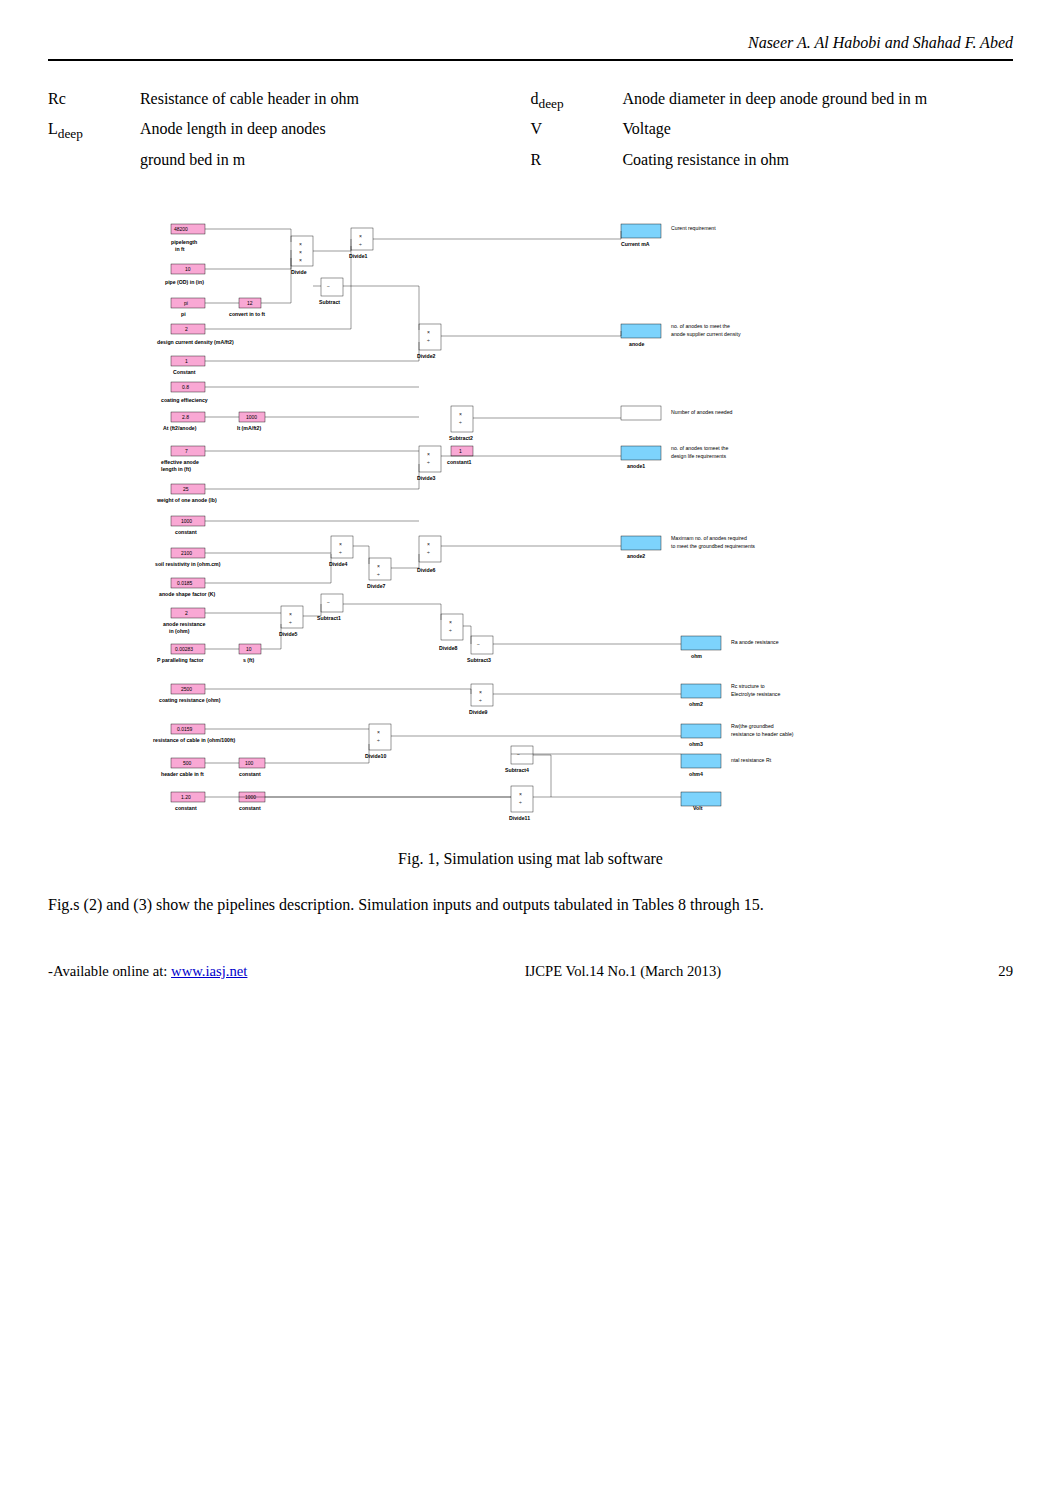Naseer A. Al Habobi and Shahad F. Abed
| Rc | Resistance of cable header in ohm | d deep | Anode diameter in deep anode ground bed in m |
| L deep | Anode length in deep anodes | V | Voltage |
| | ground bed in m | R | Coating resistance in ohm |
48200 pipelength in ft 10 pipe (OD) in (in) pi pi 2 design current density (mA/ft2) 1 Constant 0.8 coating effieciency 2.8 At (ft2/anode) 7 effective anode length in (ft) 25 weight of one anode (lb) 1000 constant 2100 soil resistivity in (ohm.cm) 0.0185 anode shape factor (K) 2 anode resistance in (ohm) 0.00283 P paralleling factor 2500 coating resistance (ohm) 0.0159 resistance of cable in (ohm/100ft) 500 header cable in ft 1.20 constant 12 convert in to ft 1000 It (mA/ft2) 10 s (ft) 100 constant 1000 constant 1 constant1 × × × Divide × ÷ Divide1 − Subtract × ÷ Divide2 × ÷ Subtract2 × ÷ Divide3 × ÷ Divide4 × ÷ Divide7 × ÷ Divide6 − Subtract1 × ÷ Divide5 × ÷ Divide8 − Subtract3 × ÷ Divide9 × ÷ Divide10 − Subtract4 × ÷ Divide11 Curent requirement Current mA no. of anodes to meet the anode supplier current density anode Number of anodes needed no. of anodes tomeet the design life requirements anode1 Maximam no. of anodes required to meet the groundbed requirements anode2 Ra anode resistance ohm Rc structure to Electrolyte resistance ohm2 Rw(the groundbed resistance to header cable) ohm3 ntal resistance Rt ohm4 Volt
Fig. 1, Simulation using mat lab software
Fig.s (2) and (3) show the pipelines description. Simulation inputs and outputs tabulated in Tables 8 through 15.
-Available online at: www.iasj.net
IJCPE Vol.14 No.1 (March 2013)
29